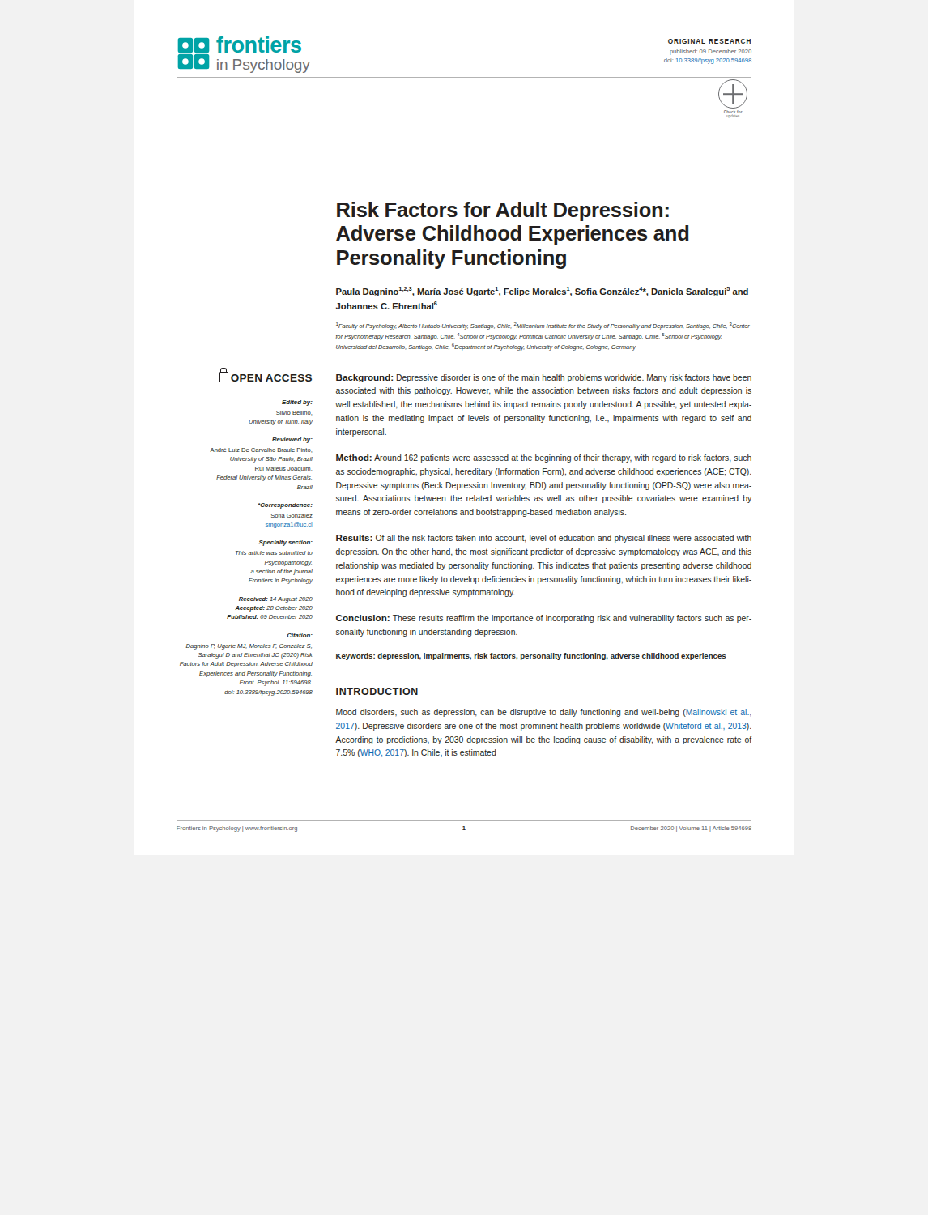frontiers in Psychology
ORIGINAL RESEARCH
published: 09 December 2020
doi: 10.3389/fpsyg.2020.594698
Check for
updates
Risk Factors for Adult Depression: Adverse Childhood Experiences and Personality Functioning
Paula Dagnino1,2,3, María José Ugarte1, Felipe Morales1, Sofia González4*, Daniela Saralegui5 and Johannes C. Ehrenthal6
1Faculty of Psychology, Alberto Hurtado University, Santiago, Chile, 2Millennium Institute for the Study of Personality and Depression, Santiago, Chile, 3Center for Psychotherapy Research, Santiago, Chile, 4School of Psychology, Pontifical Catholic University of Chile, Santiago, Chile, 5School of Psychology, Universidad del Desarrollo, Santiago, Chile, 6Department of Psychology, University of Cologne, Cologne, Germany
OPEN ACCESS
Edited by:
Silvio Bellino,
University of Turin, Italy
Reviewed by:
André Luiz De Carvalho Braule Pinto,
University of São Paulo, Brazil
Rui Mateus Joaquim,
Federal University of Minas Gerais,
Brazil
*Correspondence:
Sofia González
smgonza1@uc.cl
Specialty section:
This article was submitted to
Psychopathology,
a section of the journal
Frontiers in Psychology
Received: 14 August 2020
Accepted: 28 October 2020
Published: 09 December 2020
Citation:
Dagnino P, Ugarte MJ, Morales F, González S, Saralegui D and Ehrenthal JC (2020) Risk Factors for Adult Depression: Adverse Childhood Experiences and Personality Functioning.
Front. Psychol. 11:594698.
doi: 10.3389/fpsyg.2020.594698
Background: Depressive disorder is one of the main health problems worldwide. Many risk factors have been associated with this pathology. However, while the association between risks factors and adult depression is well established, the mechanisms behind its impact remains poorly understood. A possible, yet untested explanation is the mediating impact of levels of personality functioning, i.e., impairments with regard to self and interpersonal.
Method: Around 162 patients were assessed at the beginning of their therapy, with regard to risk factors, such as sociodemographic, physical, hereditary (Information Form), and adverse childhood experiences (ACE; CTQ). Depressive symptoms (Beck Depression Inventory, BDI) and personality functioning (OPD-SQ) were also measured. Associations between the related variables as well as other possible covariates were examined by means of zero-order correlations and bootstrapping-based mediation analysis.
Results: Of all the risk factors taken into account, level of education and physical illness were associated with depression. On the other hand, the most significant predictor of depressive symptomatology was ACE, and this relationship was mediated by personality functioning. This indicates that patients presenting adverse childhood experiences are more likely to develop deficiencies in personality functioning, which in turn increases their likelihood of developing depressive symptomatology.
Conclusion: These results reaffirm the importance of incorporating risk and vulnerability factors such as personality functioning in understanding depression.
Keywords: depression, impairments, risk factors, personality functioning, adverse childhood experiences
INTRODUCTION
Mood disorders, such as depression, can be disruptive to daily functioning and well-being (Malinowski et al., 2017). Depressive disorders are one of the most prominent health problems worldwide (Whiteford et al., 2013). According to predictions, by 2030 depression will be the leading cause of disability, with a prevalence rate of 7.5% (WHO, 2017). In Chile, it is estimated
Frontiers in Psychology | www.frontiersin.org
1
December 2020 | Volume 11 | Article 594698